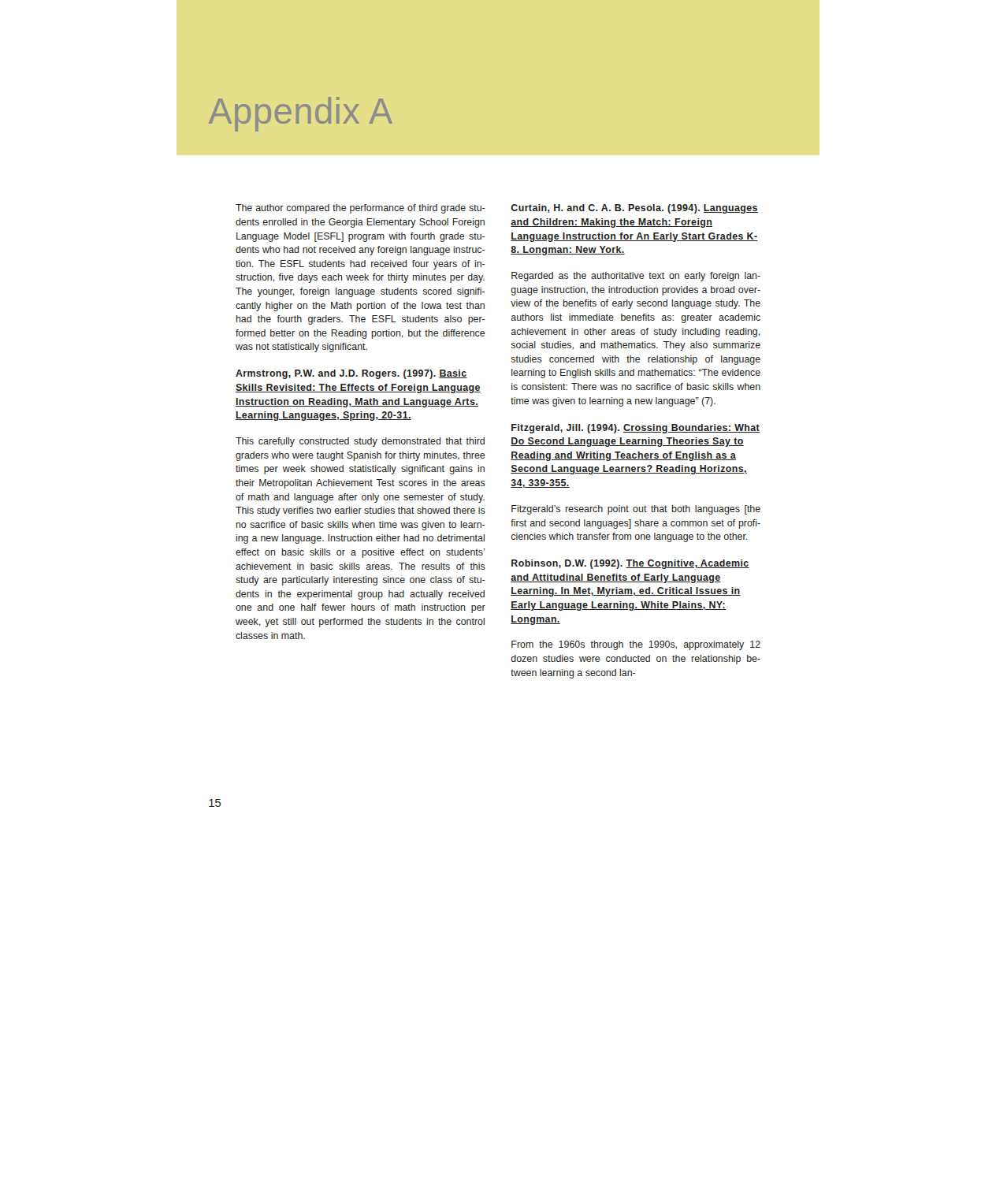Appendix A
The author compared the performance of third grade students enrolled in the Georgia Elementary School Foreign Language Model [ESFL] program with fourth grade students who had not received any foreign language instruction. The ESFL students had received four years of instruction, five days each week for thirty minutes per day. The younger, foreign language students scored significantly higher on the Math portion of the Iowa test than had the fourth graders. The ESFL students also performed better on the Reading portion, but the difference was not statistically significant.
Armstrong, P.W. and J.D. Rogers. (1997). Basic Skills Revisited: The Effects of Foreign Language Instruction on Reading, Math and Language Arts. Learning Languages, Spring, 20-31.
This carefully constructed study demonstrated that third graders who were taught Spanish for thirty minutes, three times per week showed statistically significant gains in their Metropolitan Achievement Test scores in the areas of math and language after only one semester of study. This study verifies two earlier studies that showed there is no sacrifice of basic skills when time was given to learning a new language. Instruction either had no detrimental effect on basic skills or a positive effect on students’ achievement in basic skills areas. The results of this study are particularly interesting since one class of students in the experimental group had actually received one and one half fewer hours of math instruction per week, yet still out performed the students in the control classes in math.
Curtain, H. and C. A. B. Pesola. (1994). Languages and Children: Making the Match: Foreign Language Instruction for An Early Start Grades K-8. Longman: New York.
Regarded as the authoritative text on early foreign language instruction, the introduction provides a broad overview of the benefits of early second language study. The authors list immediate benefits as: greater academic achievement in other areas of study including reading, social studies, and mathematics. They also summarize studies concerned with the relationship of language learning to English skills and mathematics: “The evidence is consistent: There was no sacrifice of basic skills when time was given to learning a new language” (7).
Fitzgerald, Jill. (1994). Crossing Boundaries: What Do Second Language Learning Theories Say to Reading and Writing Teachers of English as a Second Language Learners? Reading Horizons, 34, 339-355.
Fitzgerald’s research point out that both languages [the first and second languages] share a common set of proficiencies which transfer from one language to the other.
Robinson, D.W. (1992). The Cognitive, Academic and Attitudinal Benefits of Early Language Learning. In Met, Myriam, ed. Critical Issues in Early Language Learning. White Plains, NY: Longman.
From the 1960s through the 1990s, approximately 12 dozen studies were conducted on the relationship between learning a second lan-
15